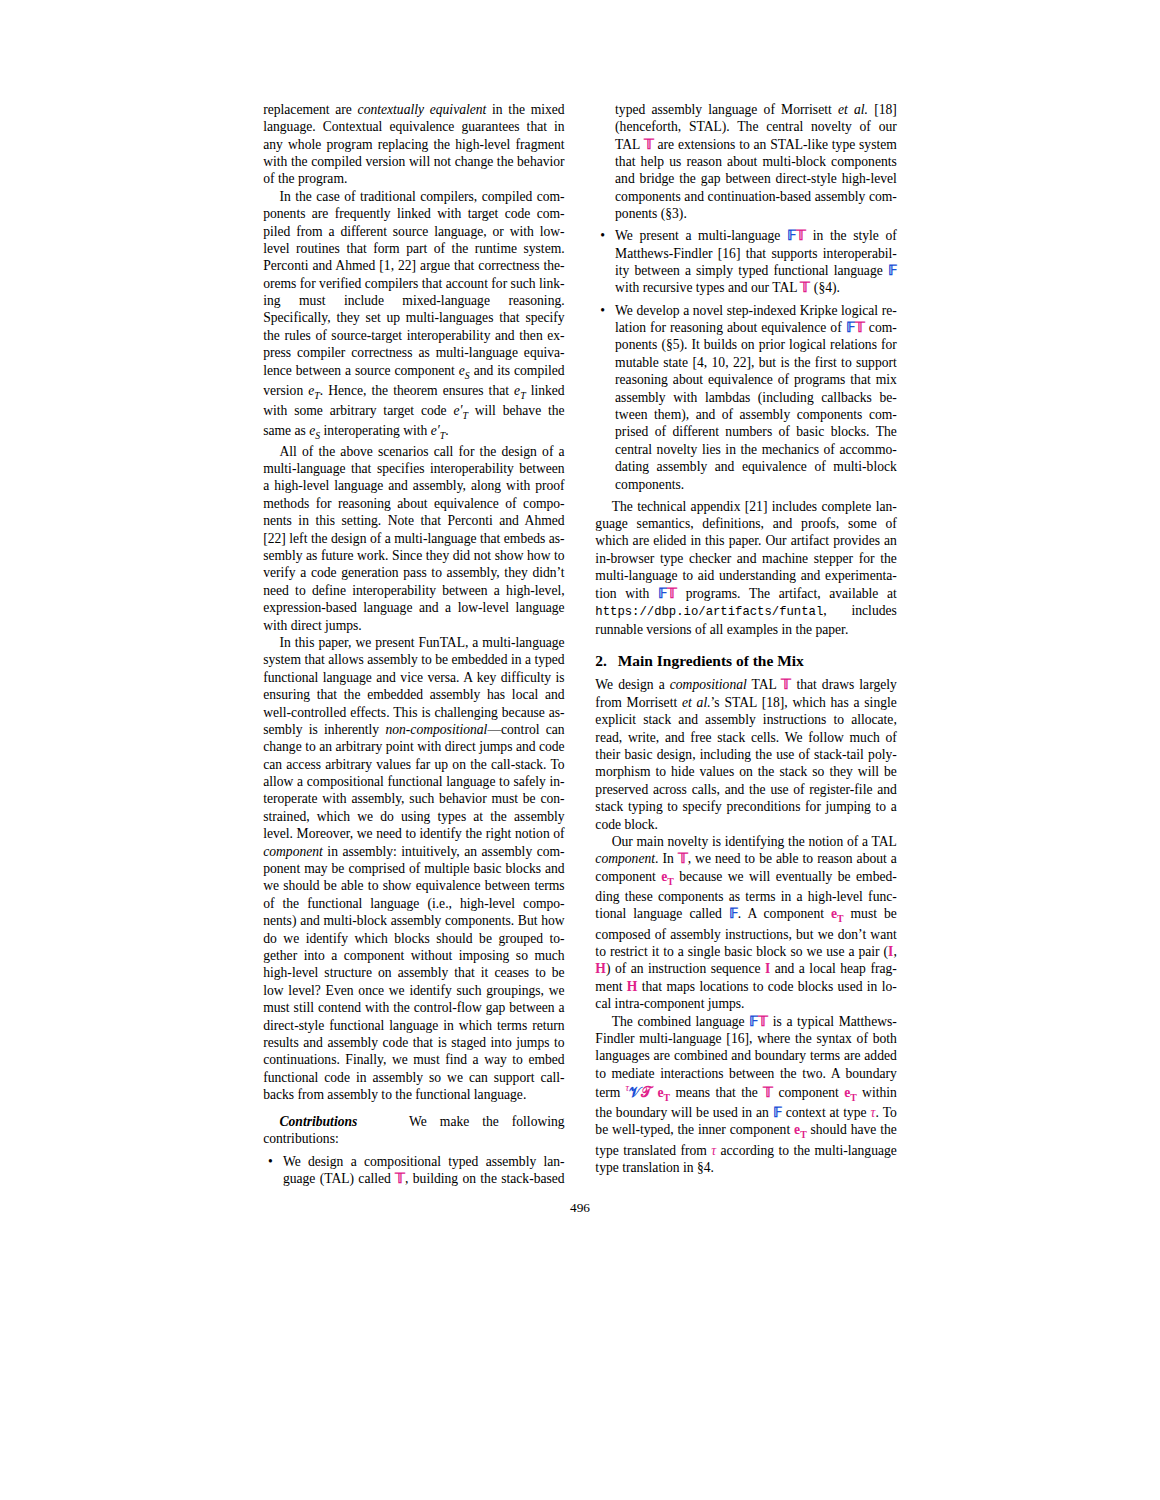replacement are contextually equivalent in the mixed language. Contextual equivalence guarantees that in any whole program replacing the high-level fragment with the compiled version will not change the behavior of the program.
In the case of traditional compilers, compiled components are frequently linked with target code compiled from a different source language, or with low-level routines that form part of the runtime system. Perconti and Ahmed [1, 22] argue that correctness theorems for verified compilers that account for such linking must include mixed-language reasoning. Specifically, they set up multi-languages that specify the rules of source-target interoperability and then express compiler correctness as multi-language equivalence between a source component eS and its compiled version eT. Hence, the theorem ensures that eT linked with some arbitrary target code e′T will behave the same as eS interoperating with e′T.
All of the above scenarios call for the design of a multi-language that specifies interoperability between a high-level language and assembly, along with proof methods for reasoning about equivalence of components in this setting. Note that Perconti and Ahmed [22] left the design of a multi-language that embeds assembly as future work. Since they did not show how to verify a code generation pass to assembly, they didn’t need to define interoperability between a high-level, expression-based language and a low-level language with direct jumps.
In this paper, we present FunTAL, a multi-language system that allows assembly to be embedded in a typed functional language and vice versa. A key difficulty is ensuring that the embedded assembly has local and well-controlled effects. This is challenging because assembly is inherently non-compositional—control can change to an arbitrary point with direct jumps and code can access arbitrary values far up on the call-stack. To allow a compositional functional language to safely interoperate with assembly, such behavior must be constrained, which we do using types at the assembly level. Moreover, we need to identify the right notion of component in assembly: intuitively, an assembly component may be comprised of multiple basic blocks and we should be able to show equivalence between terms of the functional language (i.e., high-level components) and multi-block assembly components. But how do we identify which blocks should be grouped together into a component without imposing so much high-level structure on assembly that it ceases to be low level? Even once we identify such groupings, we must still contend with the control-flow gap between a direct-style functional language in which terms return results and assembly code that is staged into jumps to continuations. Finally, we must find a way to embed functional code in assembly so we can support callbacks from assembly to the functional language.
Contributions We make the following contributions:
We design a compositional typed assembly language (TAL) called 𝕋, building on the stack-based typed assembly language of Morrisett et al. [18] (henceforth, STAL). The central novelty of our TAL 𝕋 are extensions to an STAL-like type system that help us reason about multi-block components and bridge the gap between direct-style high-level components and continuation-based assembly components (§3).
We present a multi-language 𝔽𝕋 in the style of Matthews-Findler [16] that supports interoperability between a simply typed functional language 𝔽 with recursive types and our TAL 𝕋 (§4).
We develop a novel step-indexed Kripke logical relation for reasoning about equivalence of 𝔽𝕋 components (§5). It builds on prior logical relations for mutable state [4, 10, 22], but is the first to support reasoning about equivalence of programs that mix assembly with lambdas (including callbacks between them), and of assembly components comprised of different numbers of basic blocks. The central novelty lies in the mechanics of accommodating assembly and equivalence of multi-block components.
The technical appendix [21] includes complete language semantics, definitions, and proofs, some of which are elided in this paper. Our artifact provides an in-browser type checker and machine stepper for the multi-language to aid understanding and experimentation with 𝔽𝕋 programs. The artifact, available at https://dbp.io/artifacts/funtal, includes runnable versions of all examples in the paper.
2. Main Ingredients of the Mix
We design a compositional TAL 𝕋 that draws largely from Morrisett et al.’s STAL [18], which has a single explicit stack and assembly instructions to allocate, read, write, and free stack cells. We follow much of their basic design, including the use of stack-tail polymorphism to hide values on the stack so they will be preserved across calls, and the use of register-file and stack typing to specify preconditions for jumping to a code block.
Our main novelty is identifying the notion of a TAL component. In 𝕋, we need to be able to reason about a component eT because we will eventually be embedding these components as terms in a high-level functional language called 𝔽. A component eT must be composed of assembly instructions, but we don’t want to restrict it to a single basic block so we use a pair (I, H) of an instruction sequence I and a local heap fragment H that maps locations to code blocks used in local intra-component jumps.
The combined language 𝔽𝕋 is a typical Matthews-Findler multi-language [16], where the syntax of both languages are combined and boundary terms are added to mediate interactions between the two. A boundary term τ𝒱𝒯 eT means that the 𝕋 component eT within the boundary will be used in an 𝔽 context at type τ. To be well-typed, the inner component eT should have the type translated from τ according to the multi-language type translation in §4.
496